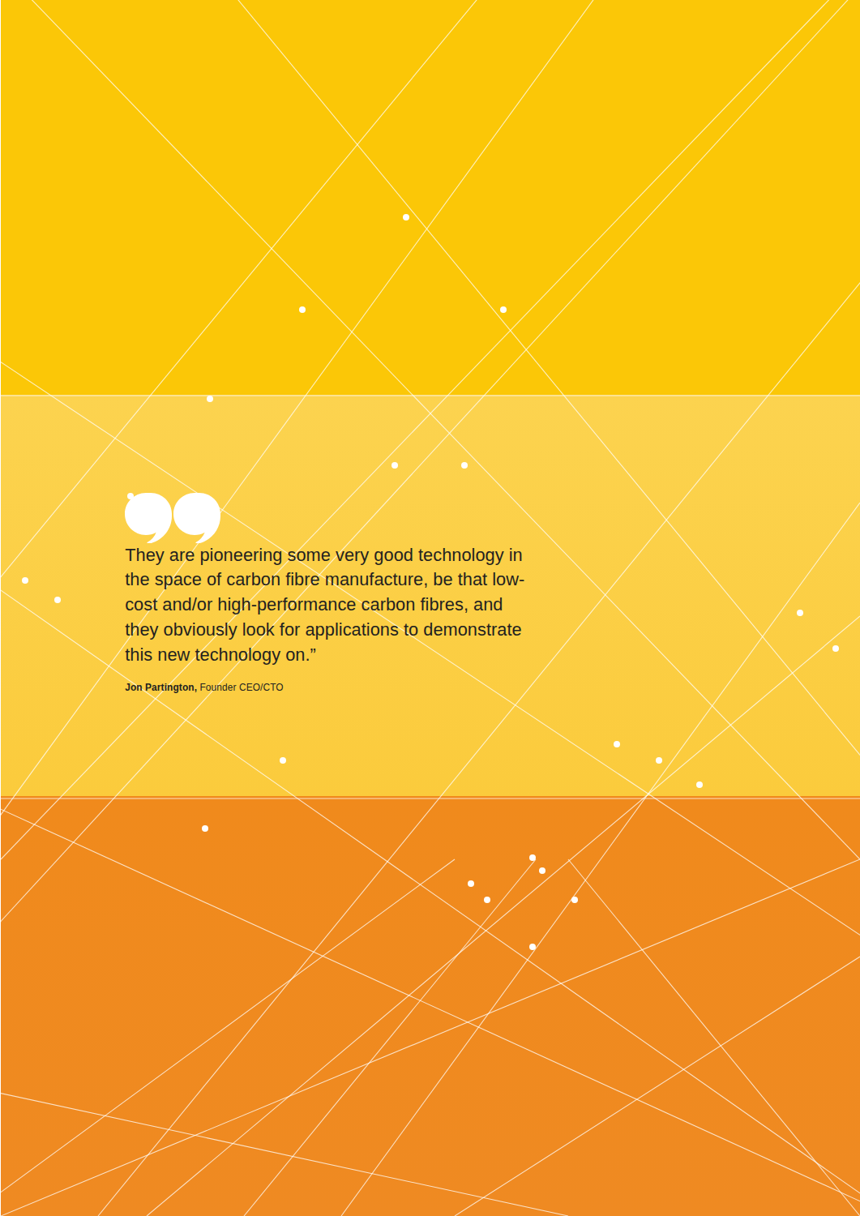They are pioneering some very good technology in the space of carbon fibre manufacture, be that low-cost and/or high-performance carbon fibres, and they obviously look for applications to demonstrate this new technology on.”
Jon Partington, Founder CEO/CTO